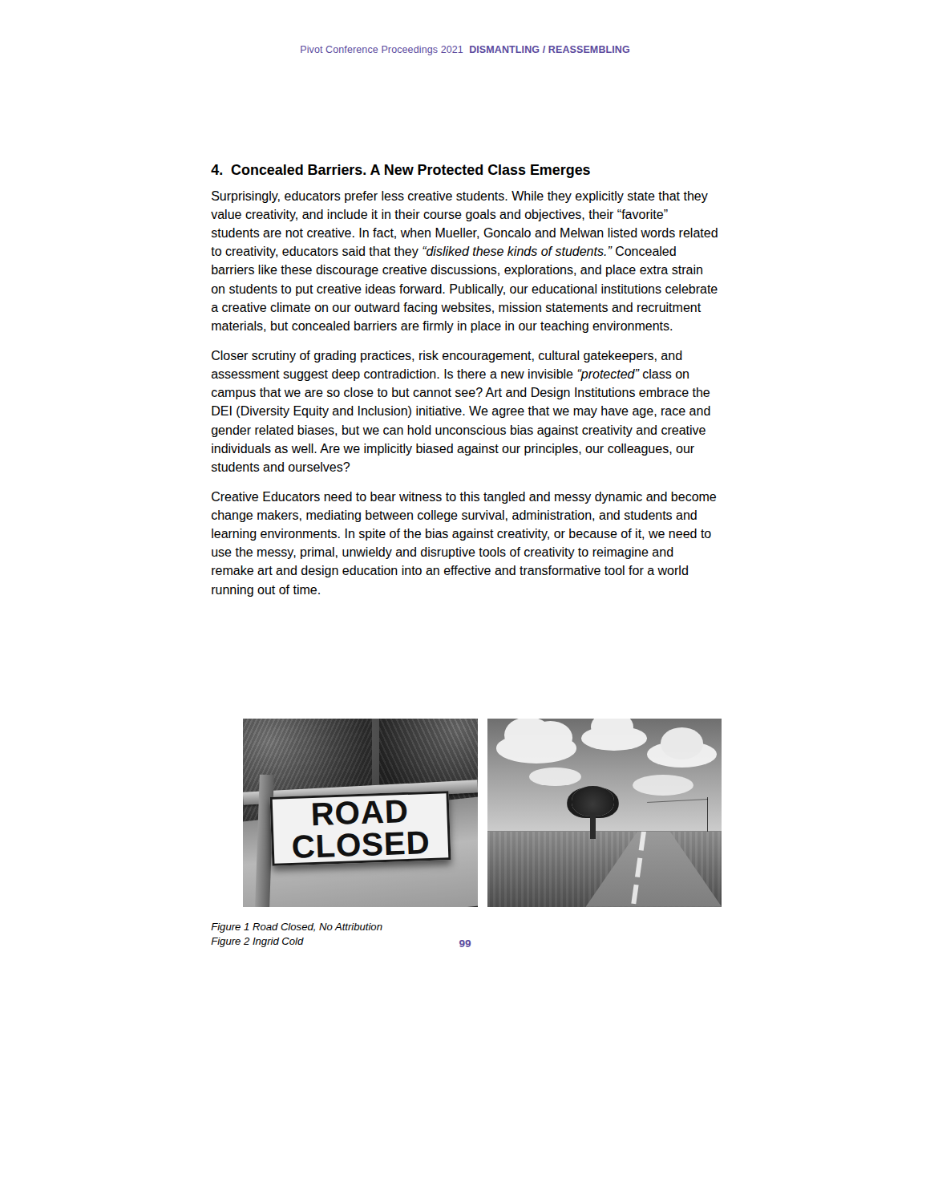Pivot Conference Proceedings 2021 DISMANTLING / REASSEMBLING
4. Concealed Barriers. A New Protected Class Emerges
Surprisingly, educators prefer less creative students. While they explicitly state that they value creativity, and include it in their course goals and objectives, their “favorite” students are not creative. In fact, when Mueller, Goncalo and Melwan listed words related to creativity, educators said that they “disliked these kinds of students.” Concealed barriers like these discourage creative discussions, explorations, and place extra strain on students to put creative ideas forward. Publically, our educational institutions celebrate a creative climate on our outward facing websites, mission statements and recruitment materials, but concealed barriers are firmly in place in our teaching environments.
Closer scrutiny of grading practices, risk encouragement, cultural gatekeepers, and assessment suggest deep contradiction. Is there a new invisible “protected” class on campus that we are so close to but cannot see? Art and Design Institutions embrace the DEI (Diversity Equity and Inclusion) initiative. We agree that we may have age, race and gender related biases, but we can hold unconscious bias against creativity and creative individuals as well. Are we implicitly biased against our principles, our colleagues, our students and ourselves?
Creative Educators need to bear witness to this tangled and messy dynamic and become change makers, mediating between college survival, administration, and students and learning environments. In spite of the bias against creativity, or because of it, we need to use the messy, primal, unwieldy and disruptive tools of creativity to reimagine and remake art and design education into an effective and transformative tool for a world running out of time.
Road Closed
Figure 1 Road Closed, No Attribution
Figure 2 Ingrid Cold
99